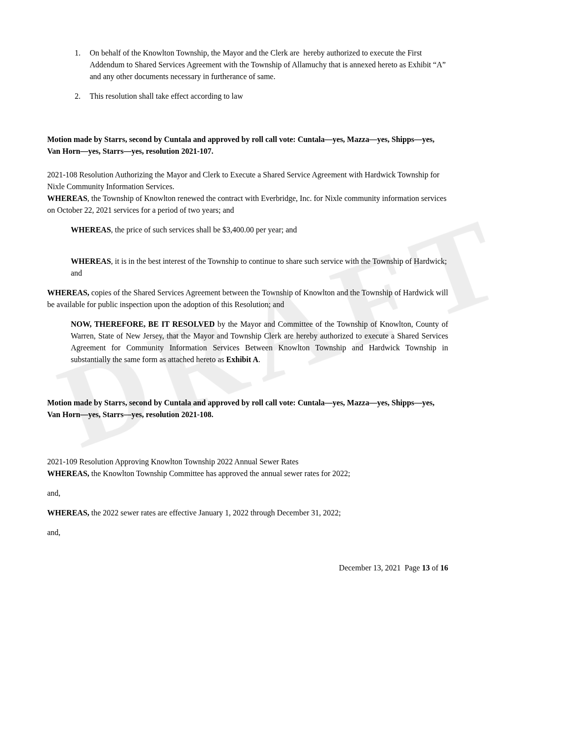DRAFT
On behalf of the Knowlton Township, the Mayor and the Clerk are hereby authorized to execute the First Addendum to Shared Services Agreement with the Township of Allamuchy that is annexed hereto as Exhibit “A” and any other documents necessary in furtherance of same.
This resolution shall take effect according to law
Motion made by Starrs, second by Cuntala and approved by roll call vote: Cuntala—yes, Mazza—yes, Shipps—yes, Van Horn—yes, Starrs—yes, resolution 2021-107.
2021-108 Resolution Authorizing the Mayor and Clerk to Execute a Shared Service Agreement with Hardwick Township for Nixle Community Information Services.
WHEREAS, the Township of Knowlton renewed the contract with Everbridge, Inc. for Nixle community information services on October 22, 2021 services for a period of two years; and
WHEREAS, the price of such services shall be $3,400.00 per year; and
WHEREAS, it is in the best interest of the Township to continue to share such service with the Township of Hardwick; and
WHEREAS, copies of the Shared Services Agreement between the Township of Knowlton and the Township of Hardwick will be available for public inspection upon the adoption of this Resolution; and
NOW, THEREFORE, BE IT RESOLVED by the Mayor and Committee of the Township of Knowlton, County of Warren, State of New Jersey, that the Mayor and Township Clerk are hereby authorized to execute a Shared Services Agreement for Community Information Services Between Knowlton Township and Hardwick Township in substantially the same form as attached hereto as Exhibit A.
Motion made by Starrs, second by Cuntala and approved by roll call vote: Cuntala—yes, Mazza—yes, Shipps—yes, Van Horn—yes, Starrs—yes, resolution 2021-108.
2021-109 Resolution Approving Knowlton Township 2022 Annual Sewer Rates
WHEREAS, the Knowlton Township Committee has approved the annual sewer rates for 2022;
and,
WHEREAS, the 2022 sewer rates are effective January 1, 2022 through December 31, 2022;
and,
December 13, 2021 Page 13 of 16